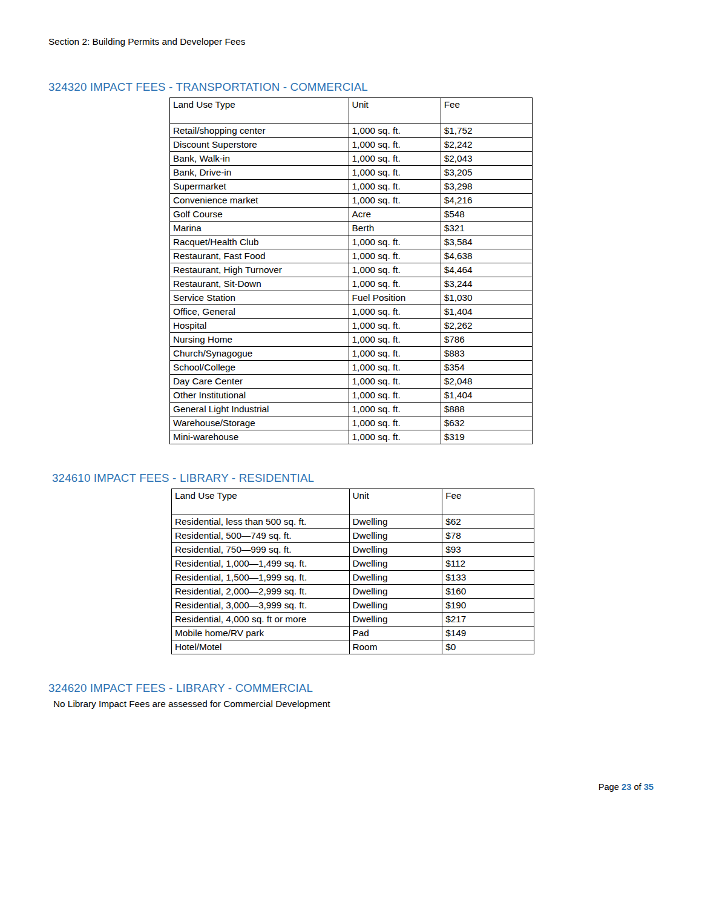Section 2: Building Permits and Developer Fees
324320 IMPACT FEES - TRANSPORTATION - COMMERCIAL
| Land Use Type | Unit | Fee |
| --- | --- | --- |
| Retail/shopping center | 1,000 sq. ft. | $1,752 |
| Discount Superstore | 1,000 sq. ft. | $2,242 |
| Bank, Walk-in | 1,000 sq. ft. | $2,043 |
| Bank, Drive-in | 1,000 sq. ft. | $3,205 |
| Supermarket | 1,000 sq. ft. | $3,298 |
| Convenience market | 1,000 sq. ft. | $4,216 |
| Golf Course | Acre | $548 |
| Marina | Berth | $321 |
| Racquet/Health Club | 1,000 sq. ft. | $3,584 |
| Restaurant, Fast Food | 1,000 sq. ft. | $4,638 |
| Restaurant, High Turnover | 1,000 sq. ft. | $4,464 |
| Restaurant, Sit-Down | 1,000 sq. ft. | $3,244 |
| Service Station | Fuel Position | $1,030 |
| Office, General | 1,000 sq. ft. | $1,404 |
| Hospital | 1,000 sq. ft. | $2,262 |
| Nursing Home | 1,000 sq. ft. | $786 |
| Church/Synagogue | 1,000 sq. ft. | $883 |
| School/College | 1,000 sq. ft. | $354 |
| Day Care Center | 1,000 sq. ft. | $2,048 |
| Other Institutional | 1,000 sq. ft. | $1,404 |
| General Light Industrial | 1,000 sq. ft. | $888 |
| Warehouse/Storage | 1,000 sq. ft. | $632 |
| Mini-warehouse | 1,000 sq. ft. | $319 |
324610 IMPACT FEES - LIBRARY - RESIDENTIAL
| Land Use Type | Unit | Fee |
| --- | --- | --- |
| Residential, less than 500 sq. ft. | Dwelling | $62 |
| Residential, 500—749 sq. ft. | Dwelling | $78 |
| Residential, 750—999 sq. ft. | Dwelling | $93 |
| Residential, 1,000—1,499 sq. ft. | Dwelling | $112 |
| Residential, 1,500—1,999 sq. ft. | Dwelling | $133 |
| Residential, 2,000—2,999 sq. ft. | Dwelling | $160 |
| Residential, 3,000—3,999 sq. ft. | Dwelling | $190 |
| Residential, 4,000 sq. ft or more | Dwelling | $217 |
| Mobile home/RV park | Pad | $149 |
| Hotel/Motel | Room | $0 |
324620 IMPACT FEES - LIBRARY - COMMERCIAL
No Library Impact Fees are assessed for Commercial Development
Page 23 of 35